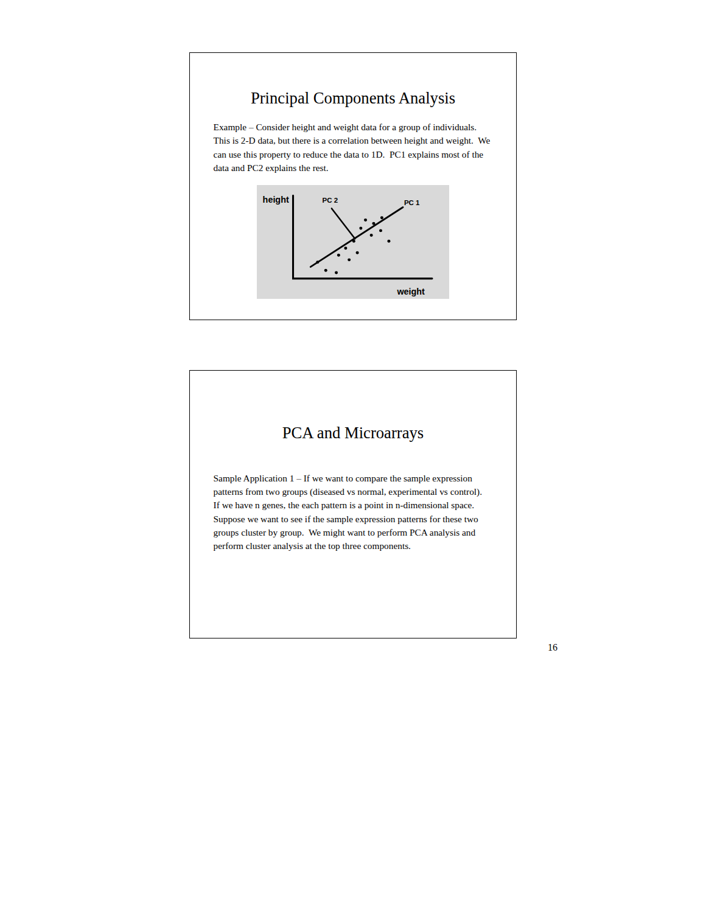Principal Components Analysis
Example – Consider height and weight data for a group of individuals. This is 2-D data, but there is a correlation between height and weight. We can use this property to reduce the data to 1D. PC1 explains most of the data and PC2 explains the rest.
Height vs weight scatter plot with PC1 and PC2 axes height weight PC 1 PC 2
PCA and Microarrays
Sample Application 1 – If we want to compare the sample expression patterns from two groups (diseased vs normal, experimental vs control). If we have n genes, the each pattern is a point in n-dimensional space. Suppose we want to see if the sample expression patterns for these two groups cluster by group. We might want to perform PCA analysis and perform cluster analysis at the top three components.
16